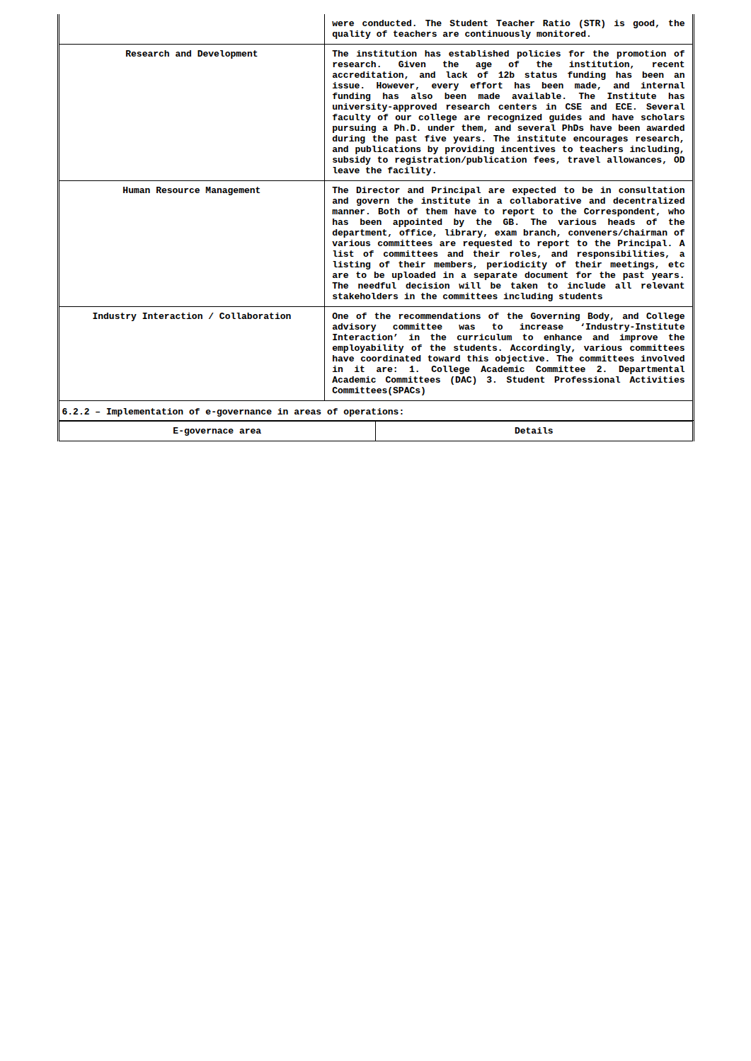| | were conducted. The Student Teacher Ratio (STR) is good, the quality of teachers are continuously monitored. |
| Research and Development | The institution has established policies for the promotion of research. Given the age of the institution, recent accreditation, and lack of 12b status funding has been an issue. However, every effort has been made, and internal funding has also been made available. The Institute has university-approved research centers in CSE and ECE. Several faculty of our college are recognized guides and have scholars pursuing a Ph.D. under them, and several PhDs have been awarded during the past five years. The institute encourages research, and publications by providing incentives to teachers including, subsidy to registration/publication fees, travel allowances, OD leave the facility. |
| Human Resource Management | The Director and Principal are expected to be in consultation and govern the institute in a collaborative and decentralized manner. Both of them have to report to the Correspondent, who has been appointed by the GB. The various heads of the department, office, library, exam branch, conveners/chairman of various committees are requested to report to the Principal. A list of committees and their roles, and responsibilities, a listing of their members, periodicity of their meetings, etc are to be uploaded in a separate document for the past years. The needful decision will be taken to include all relevant stakeholders in the committees including students |
| Industry Interaction / Collaboration | One of the recommendations of the Governing Body, and College advisory committee was to increase ‘Industry-Institute Interaction’ in the curriculum to enhance and improve the employability of the students. Accordingly, various committees have coordinated toward this objective. The committees involved in it are: 1. College Academic Committee 2. Departmental Academic Committees (DAC) 3. Student Professional Activities Committees(SPACs) |
6.2.2 – Implementation of e-governance in areas of operations:
| E-governace area | Details |